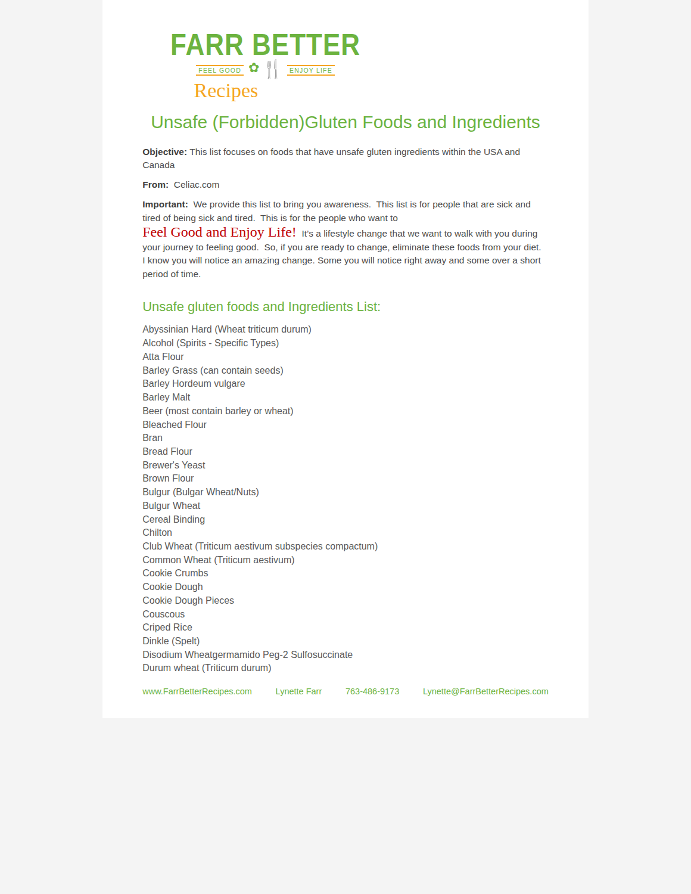FARR BETTER
FEEL GOOD ✿ 🍴 ENJOY LIFE
Recipes
Unsafe (Forbidden)Gluten Foods and Ingredients
Objective: This list focuses on foods that have unsafe gluten ingredients within the USA and Canada
From: Celiac.com
Important: We provide this list to bring you awareness. This list is for people that are sick and tired of being sick and tired. This is for the people who want to Feel Good and Enjoy Life! It’s a lifestyle change that we want to walk with you during your journey to feeling good. So, if you are ready to change, eliminate these foods from your diet. I know you will notice an amazing change. Some you will notice right away and some over a short period of time.
Unsafe gluten foods and Ingredients List:
Abyssinian Hard (Wheat triticum durum)
Alcohol (Spirits - Specific Types)
Atta Flour
Barley Grass (can contain seeds)
Barley Hordeum vulgare
Barley Malt
Beer (most contain barley or wheat)
Bleached Flour
Bran
Bread Flour
Brewer's Yeast
Brown Flour
Bulgur (Bulgar Wheat/Nuts)
Bulgur Wheat
Cereal Binding
Chilton
Club Wheat (Triticum aestivum subspecies compactum)
Common Wheat (Triticum aestivum)
Cookie Crumbs
Cookie Dough
Cookie Dough Pieces
Couscous
Criped Rice
Dinkle (Spelt)
Disodium Wheatgermamido Peg-2 Sulfosuccinate
Durum wheat (Triticum durum)
www.FarrBetterRecipes.com Lynette Farr 763-486-9173 Lynette@FarrBetterRecipes.com